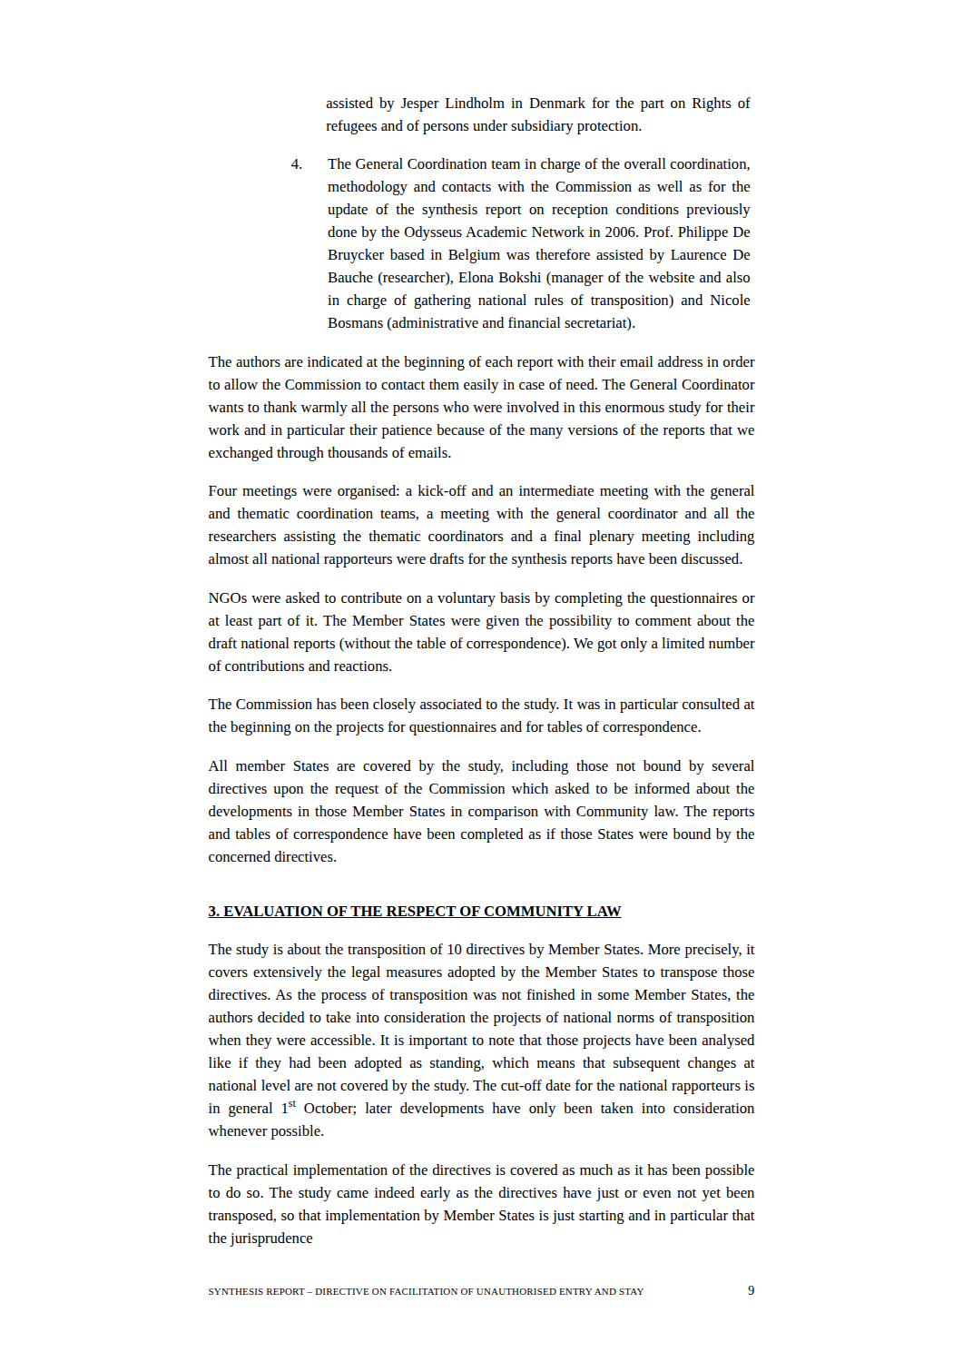assisted by Jesper Lindholm in Denmark for the part on Rights of refugees and of persons under subsidiary protection.
4.
The General Coordination team in charge of the overall coordination, methodology and contacts with the Commission as well as for the update of the synthesis report on reception conditions previously done by the Odysseus Academic Network in 2006. Prof. Philippe De Bruycker based in Belgium was therefore assisted by Laurence De Bauche (researcher), Elona Bokshi (manager of the website and also in charge of gathering national rules of transposition) and Nicole Bosmans (administrative and financial secretariat).
The authors are indicated at the beginning of each report with their email address in order to allow the Commission to contact them easily in case of need. The General Coordinator wants to thank warmly all the persons who were involved in this enormous study for their work and in particular their patience because of the many versions of the reports that we exchanged through thousands of emails.
Four meetings were organised: a kick-off and an intermediate meeting with the general and thematic coordination teams, a meeting with the general coordinator and all the researchers assisting the thematic coordinators and a final plenary meeting including almost all national rapporteurs were drafts for the synthesis reports have been discussed.
NGOs were asked to contribute on a voluntary basis by completing the questionnaires or at least part of it. The Member States were given the possibility to comment about the draft national reports (without the table of correspondence). We got only a limited number of contributions and reactions.
The Commission has been closely associated to the study. It was in particular consulted at the beginning on the projects for questionnaires and for tables of correspondence.
All member States are covered by the study, including those not bound by several directives upon the request of the Commission which asked to be informed about the developments in those Member States in comparison with Community law. The reports and tables of correspondence have been completed as if those States were bound by the concerned directives.
3. EVALUATION OF THE RESPECT OF COMMUNITY LAW
The study is about the transposition of 10 directives by Member States. More precisely, it covers extensively the legal measures adopted by the Member States to transpose those directives. As the process of transposition was not finished in some Member States, the authors decided to take into consideration the projects of national norms of transposition when they were accessible. It is important to note that those projects have been analysed like if they had been adopted as standing, which means that subsequent changes at national level are not covered by the study. The cut-off date for the national rapporteurs is in general 1st October; later developments have only been taken into consideration whenever possible.
The practical implementation of the directives is covered as much as it has been possible to do so. The study came indeed early as the directives have just or even not yet been transposed, so that implementation by Member States is just starting and in particular that the jurisprudence
Synthesis report – Directive on facilitation of unauthorised entry and stay
9